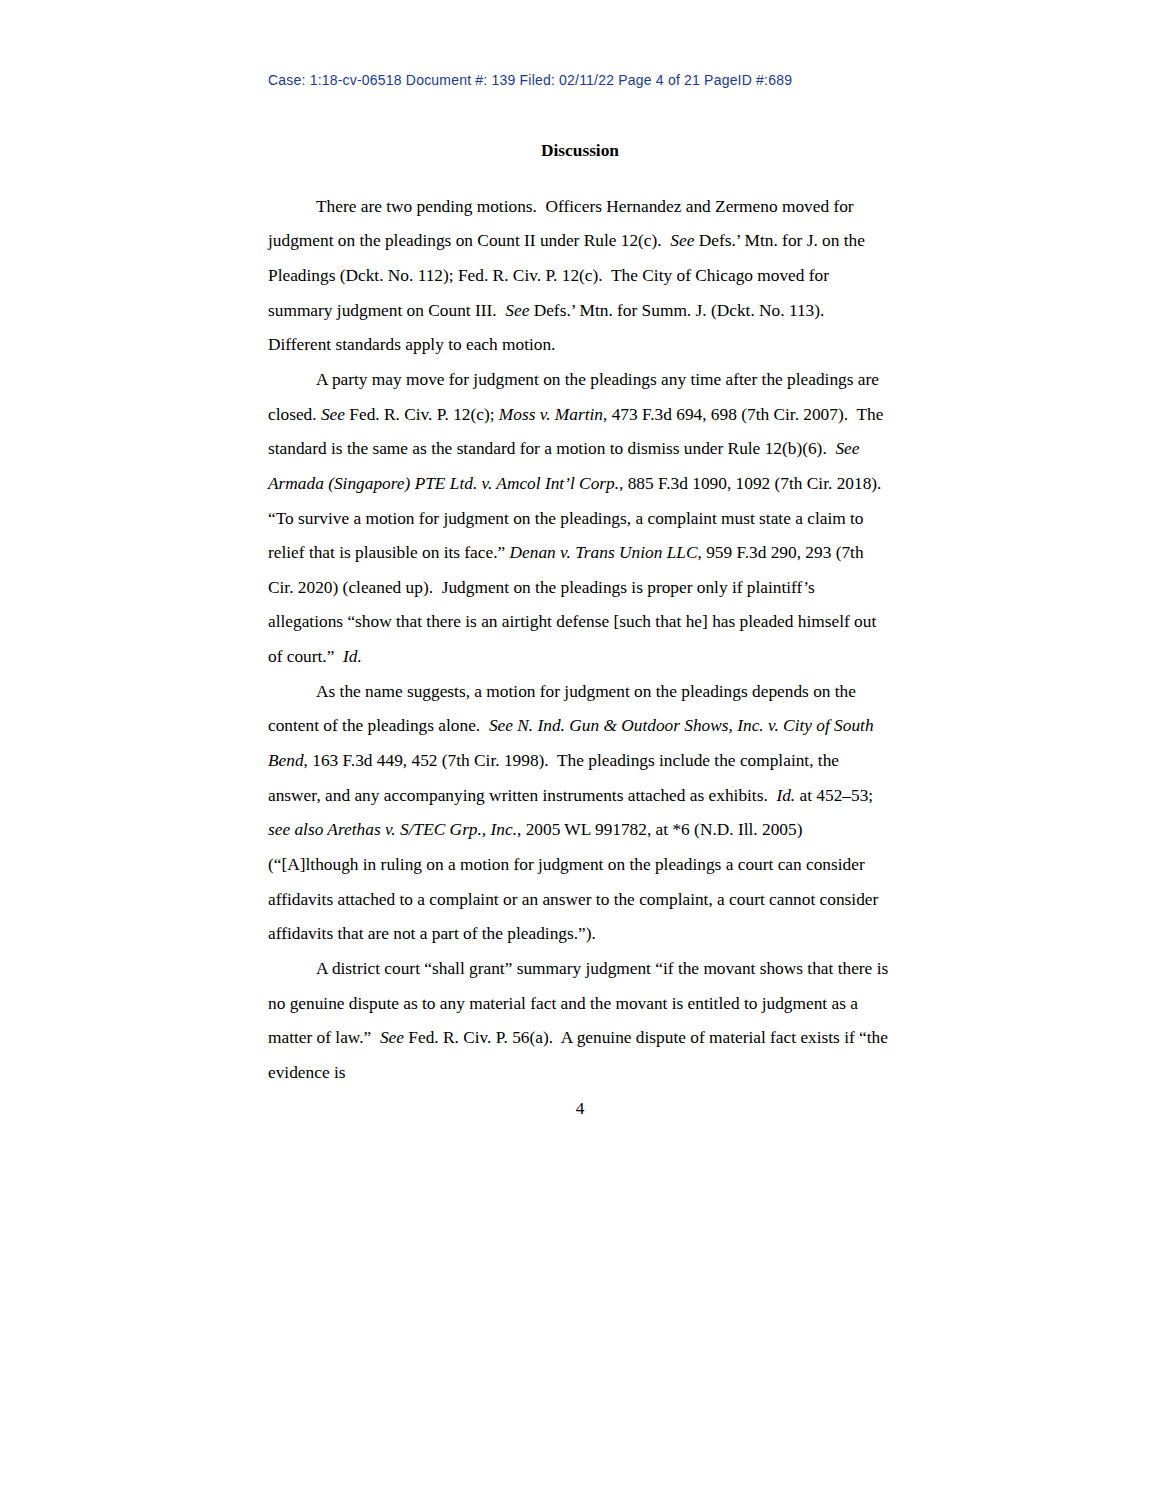Case: 1:18-cv-06518 Document #: 139 Filed: 02/11/22 Page 4 of 21 PageID #:689
Discussion
There are two pending motions. Officers Hernandez and Zermeno moved for judgment on the pleadings on Count II under Rule 12(c). See Defs.’ Mtn. for J. on the Pleadings (Dckt. No. 112); Fed. R. Civ. P. 12(c). The City of Chicago moved for summary judgment on Count III. See Defs.’ Mtn. for Summ. J. (Dckt. No. 113). Different standards apply to each motion.
A party may move for judgment on the pleadings any time after the pleadings are closed. See Fed. R. Civ. P. 12(c); Moss v. Martin, 473 F.3d 694, 698 (7th Cir. 2007). The standard is the same as the standard for a motion to dismiss under Rule 12(b)(6). See Armada (Singapore) PTE Ltd. v. Amcol Int’l Corp., 885 F.3d 1090, 1092 (7th Cir. 2018). “To survive a motion for judgment on the pleadings, a complaint must state a claim to relief that is plausible on its face.” Denan v. Trans Union LLC, 959 F.3d 290, 293 (7th Cir. 2020) (cleaned up). Judgment on the pleadings is proper only if plaintiff’s allegations “show that there is an airtight defense [such that he] has pleaded himself out of court.” Id.
As the name suggests, a motion for judgment on the pleadings depends on the content of the pleadings alone. See N. Ind. Gun & Outdoor Shows, Inc. v. City of South Bend, 163 F.3d 449, 452 (7th Cir. 1998). The pleadings include the complaint, the answer, and any accompanying written instruments attached as exhibits. Id. at 452–53; see also Arethas v. S/TEC Grp., Inc., 2005 WL 991782, at *6 (N.D. Ill. 2005) (“[A]lthough in ruling on a motion for judgment on the pleadings a court can consider affidavits attached to a complaint or an answer to the complaint, a court cannot consider affidavits that are not a part of the pleadings.”).
A district court “shall grant” summary judgment “if the movant shows that there is no genuine dispute as to any material fact and the movant is entitled to judgment as a matter of law.” See Fed. R. Civ. P. 56(a). A genuine dispute of material fact exists if “the evidence is
4